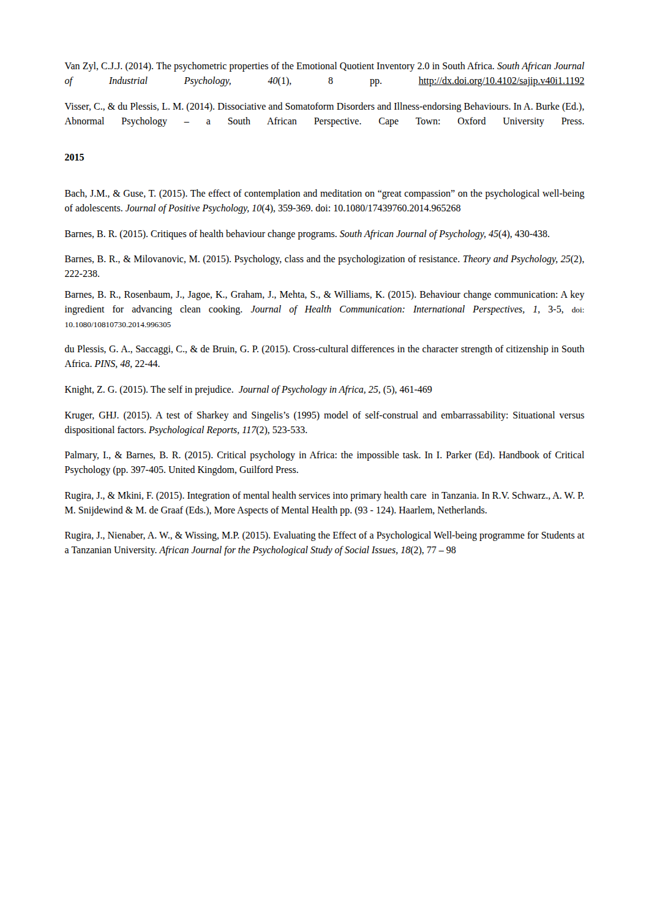Van Zyl, C.J.J. (2014). The psychometric properties of the Emotional Quotient Inventory 2.0 in South Africa. South African Journal of Industrial Psychology, 40(1), 8 pp. http://dx.doi.org/10.4102/sajip.v40i1.1192
Visser, C., & du Plessis, L. M. (2014). Dissociative and Somatoform Disorders and Illness-endorsing Behaviours. In A. Burke (Ed.), Abnormal Psychology – a South African Perspective. Cape Town: Oxford University Press.
2015
Bach, J.M., & Guse, T. (2015). The effect of contemplation and meditation on “great compassion” on the psychological well-being of adolescents. Journal of Positive Psychology, 10(4), 359-369. doi: 10.1080/17439760.2014.965268
Barnes, B. R. (2015). Critiques of health behaviour change programs. South African Journal of Psychology, 45(4), 430-438.
Barnes, B. R., & Milovanovic, M. (2015). Psychology, class and the psychologization of resistance. Theory and Psychology, 25(2), 222-238.
Barnes, B. R., Rosenbaum, J., Jagoe, K., Graham, J., Mehta, S., & Williams, K. (2015). Behaviour change communication: A key ingredient for advancing clean cooking. Journal of Health Communication: International Perspectives, 1, 3-5, doi: 10.1080/10810730.2014.996305
du Plessis, G. A., Saccaggi, C., & de Bruin, G. P. (2015). Cross-cultural differences in the character strength of citizenship in South Africa. PINS, 48, 22-44.
Knight, Z. G. (2015). The self in prejudice. Journal of Psychology in Africa, 25, (5), 461-469
Kruger, GHJ. (2015). A test of Sharkey and Singelis’s (1995) model of self-construal and embarrassability: Situational versus dispositional factors. Psychological Reports, 117(2), 523-533.
Palmary, I., & Barnes, B. R. (2015). Critical psychology in Africa: the impossible task. In I. Parker (Ed). Handbook of Critical Psychology (pp. 397-405. United Kingdom, Guilford Press.
Rugira, J., & Mkini, F. (2015). Integration of mental health services into primary health care in Tanzania. In R.V. Schwarz., A. W. P. M. Snijdewind & M. de Graaf (Eds.), More Aspects of Mental Health pp. (93 - 124). Haarlem, Netherlands.
Rugira, J., Nienaber, A. W., & Wissing, M.P. (2015). Evaluating the Effect of a Psychological Well-being programme for Students at a Tanzanian University. African Journal for the Psychological Study of Social Issues, 18(2), 77 – 98